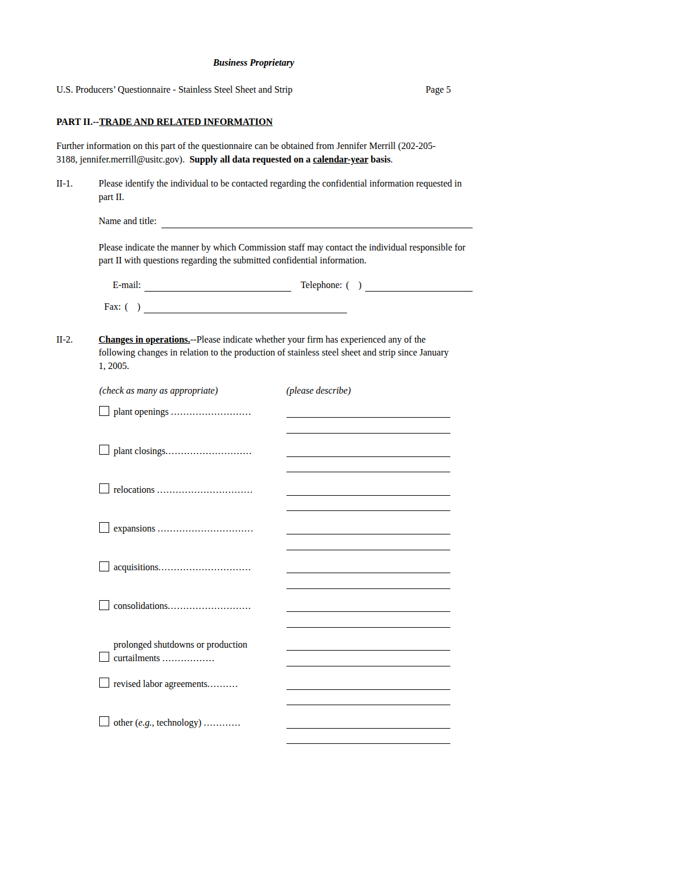Business Proprietary
U.S. Producers’ Questionnaire - Stainless Steel Sheet and Strip
Page 5
PART II.--TRADE AND RELATED INFORMATION
Further information on this part of the questionnaire can be obtained from Jennifer Merrill (202-205-3188, jennifer.merrill@usitc.gov). Supply all data requested on a calendar-year basis.
II-1.
Please identify the individual to be contacted regarding the confidential information requested in part II.
Name and title:
Please indicate the manner by which Commission staff may contact the individual responsible for part II with questions regarding the submitted confidential information.
E-mail: Telephone: ( )
Fax: ( )
II-2.
Changes in operations.--Please indicate whether your firm has experienced any of the following changes in relation to the production of stainless steel sheet and strip since January 1, 2005.
| ( check as many as appropriate ) | ( please describe ) |
| --- | --- |
| plant openings .......................... | |
| plant closings ............................ | |
| relocations ............................... | |
| expansions ............................... | |
| acquisitions .............................. | |
| consolidations ........................... | |
| prolonged shutdowns or production curtailments ................. | |
| revised labor agreements .......... | |
| other ( e.g. , technology) ............ | |